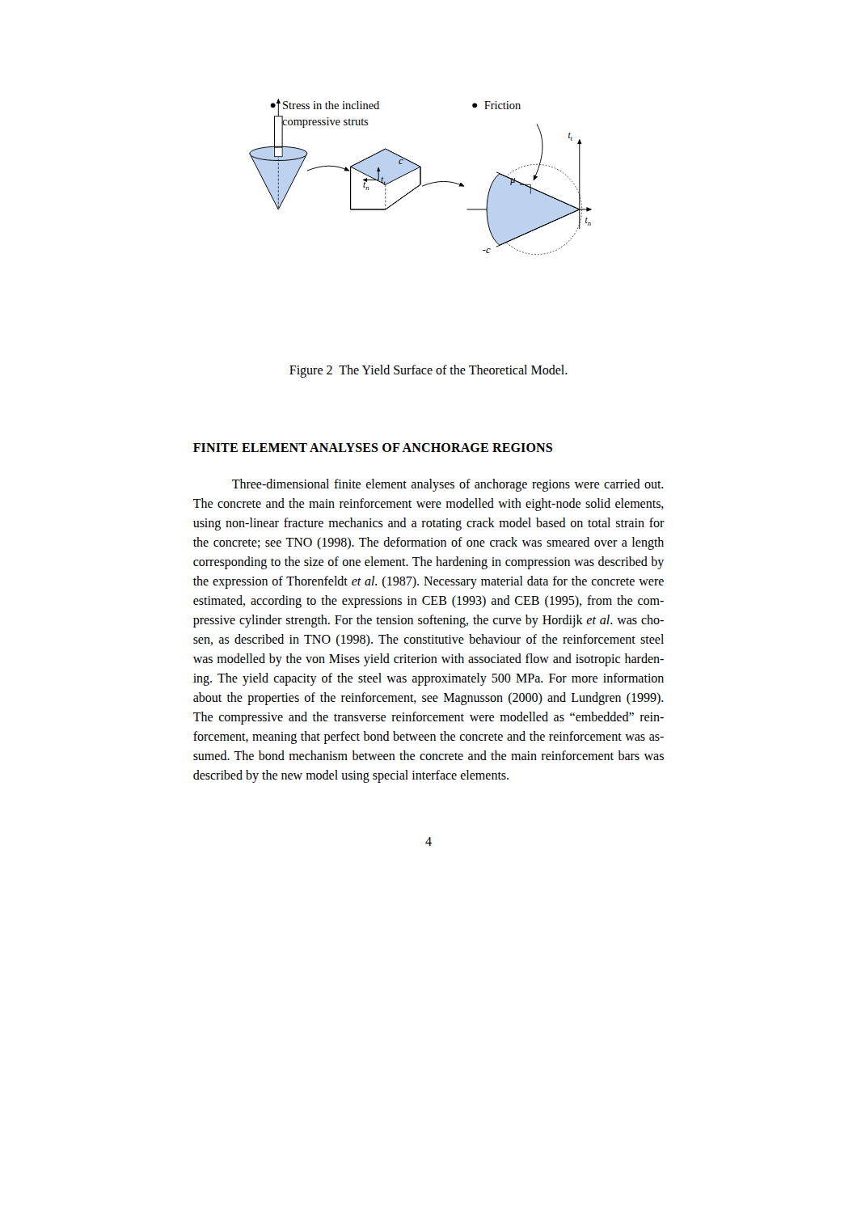Stress in the inclined compressive struts Friction c tn tt tn tt μ -c
Figure 2 The Yield Surface of the Theoretical Model.
Finite element analyses of anchorage regions
Three-dimensional finite element analyses of anchorage regions were carried out. The concrete and the main reinforcement were modelled with eight-node solid elements, using non-linear fracture mechanics and a rotating crack model based on total strain for the concrete; see TNO (1998). The deformation of one crack was smeared over a length corresponding to the size of one element. The hardening in compression was described by the expression of Thorenfeldt et al. (1987). Necessary material data for the concrete were estimated, according to the expressions in CEB (1993) and CEB (1995), from the compressive cylinder strength. For the tension softening, the curve by Hordijk et al. was chosen, as described in TNO (1998). The constitutive behaviour of the reinforcement steel was modelled by the von Mises yield criterion with associated flow and isotropic hardening. The yield capacity of the steel was approximately 500 MPa. For more information about the properties of the reinforcement, see Magnusson (2000) and Lundgren (1999). The compressive and the transverse reinforcement were modelled as “embedded” reinforcement, meaning that perfect bond between the concrete and the reinforcement was assumed. The bond mechanism between the concrete and the main reinforcement bars was described by the new model using special interface elements.
4